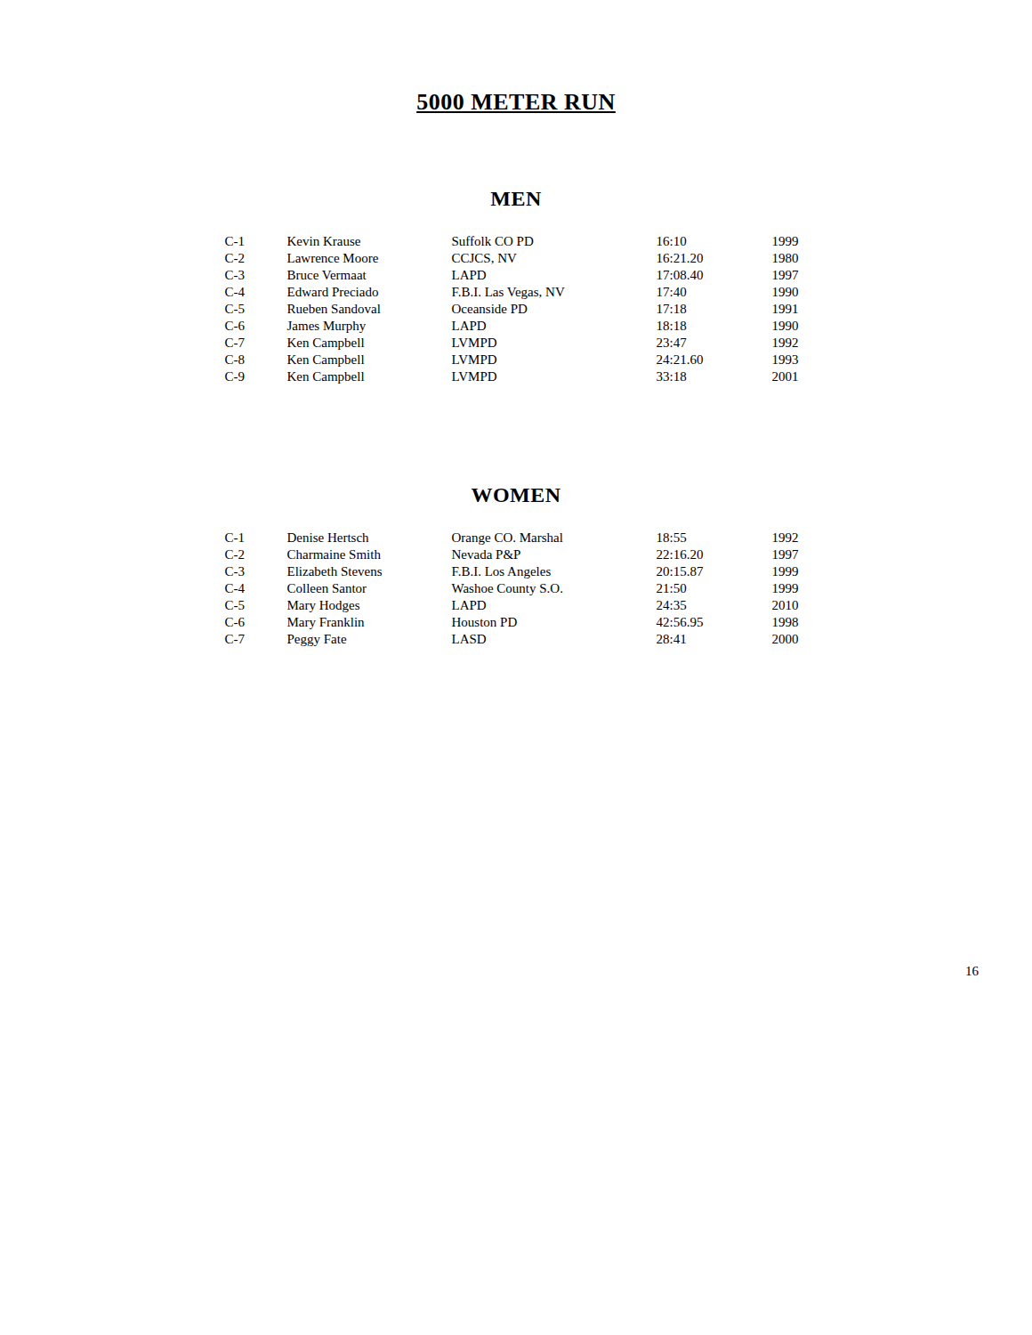5000 METER RUN
MEN
| C-1 | Kevin Krause | Suffolk CO PD | 16:10 | 1999 |
| C-2 | Lawrence Moore | CCJCS, NV | 16:21.20 | 1980 |
| C-3 | Bruce Vermaat | LAPD | 17:08.40 | 1997 |
| C-4 | Edward Preciado | F.B.I. Las Vegas, NV | 17:40 | 1990 |
| C-5 | Rueben Sandoval | Oceanside PD | 17:18 | 1991 |
| C-6 | James Murphy | LAPD | 18:18 | 1990 |
| C-7 | Ken Campbell | LVMPD | 23:47 | 1992 |
| C-8 | Ken Campbell | LVMPD | 24:21.60 | 1993 |
| C-9 | Ken Campbell | LVMPD | 33:18 | 2001 |
WOMEN
| C-1 | Denise Hertsch | Orange CO. Marshal | 18:55 | 1992 |
| C-2 | Charmaine Smith | Nevada P&P | 22:16.20 | 1997 |
| C-3 | Elizabeth Stevens | F.B.I. Los Angeles | 20:15.87 | 1999 |
| C-4 | Colleen Santor | Washoe County S.O. | 21:50 | 1999 |
| C-5 | Mary Hodges | LAPD | 24:35 | 2010 |
| C-6 | Mary Franklin | Houston PD | 42:56.95 | 1998 |
| C-7 | Peggy Fate | LASD | 28:41 | 2000 |
16